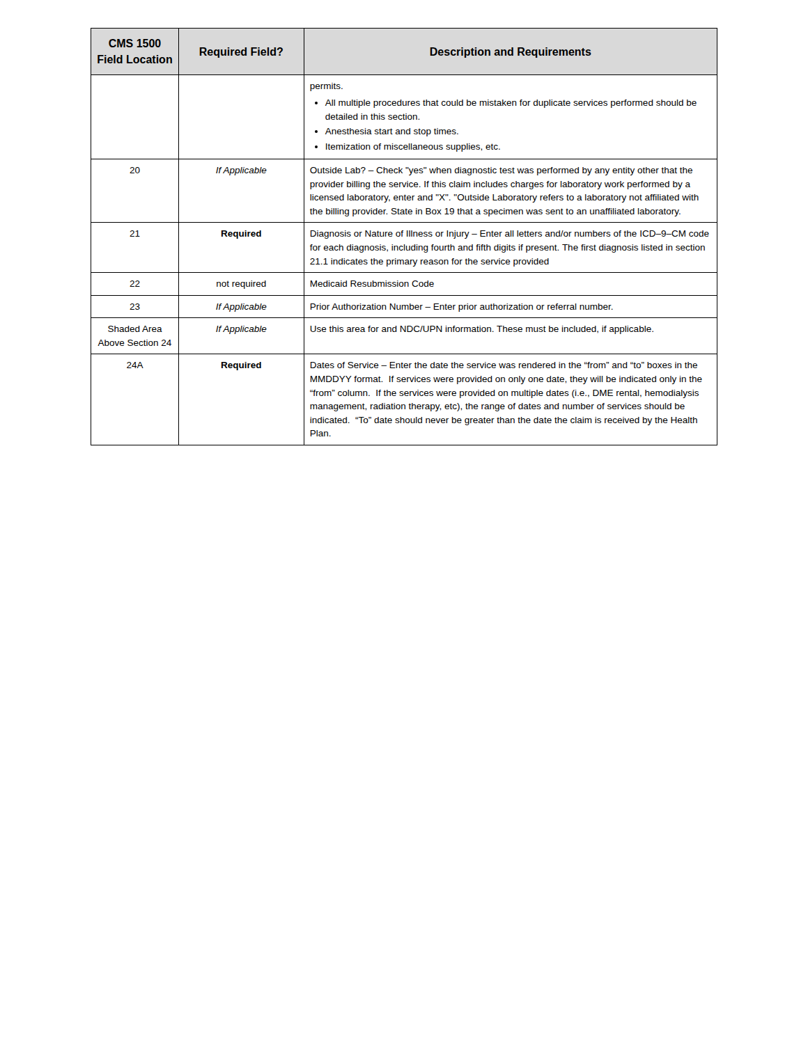| CMS 1500 Field Location | Required Field? | Description and Requirements |
| --- | --- | --- |
| | | permits. All multiple procedures that could be mistaken for duplicate services performed should be detailed in this section. Anesthesia start and stop times. Itemization of miscellaneous supplies, etc. |
| 20 | If Applicable | Outside Lab? – Check "yes" when diagnostic test was performed by any entity other that the provider billing the service. If this claim includes charges for laboratory work performed by a licensed laboratory, enter and "X". "Outside Laboratory refers to a laboratory not affiliated with the billing provider. State in Box 19 that a specimen was sent to an unaffiliated laboratory. |
| 21 | Required | Diagnosis or Nature of Illness or Injury – Enter all letters and/or numbers of the ICD–9–CM code for each diagnosis, including fourth and fifth digits if present. The first diagnosis listed in section 21.1 indicates the primary reason for the service provided |
| 22 | not required | Medicaid Resubmission Code |
| 23 | If Applicable | Prior Authorization Number – Enter prior authorization or referral number. |
| Shaded Area Above Section 24 | If Applicable | Use this area for and NDC/UPN information. These must be included, if applicable. |
| 24A | Required | Dates of Service – Enter the date the service was rendered in the “from” and “to” boxes in the MMDDYY format. If services were provided on only one date, they will be indicated only in the “from” column. If the services were provided on multiple dates (i.e., DME rental, hemodialysis management, radiation therapy, etc), the range of dates and number of services should be indicated. “To” date should never be greater than the date the claim is received by the Health Plan. |